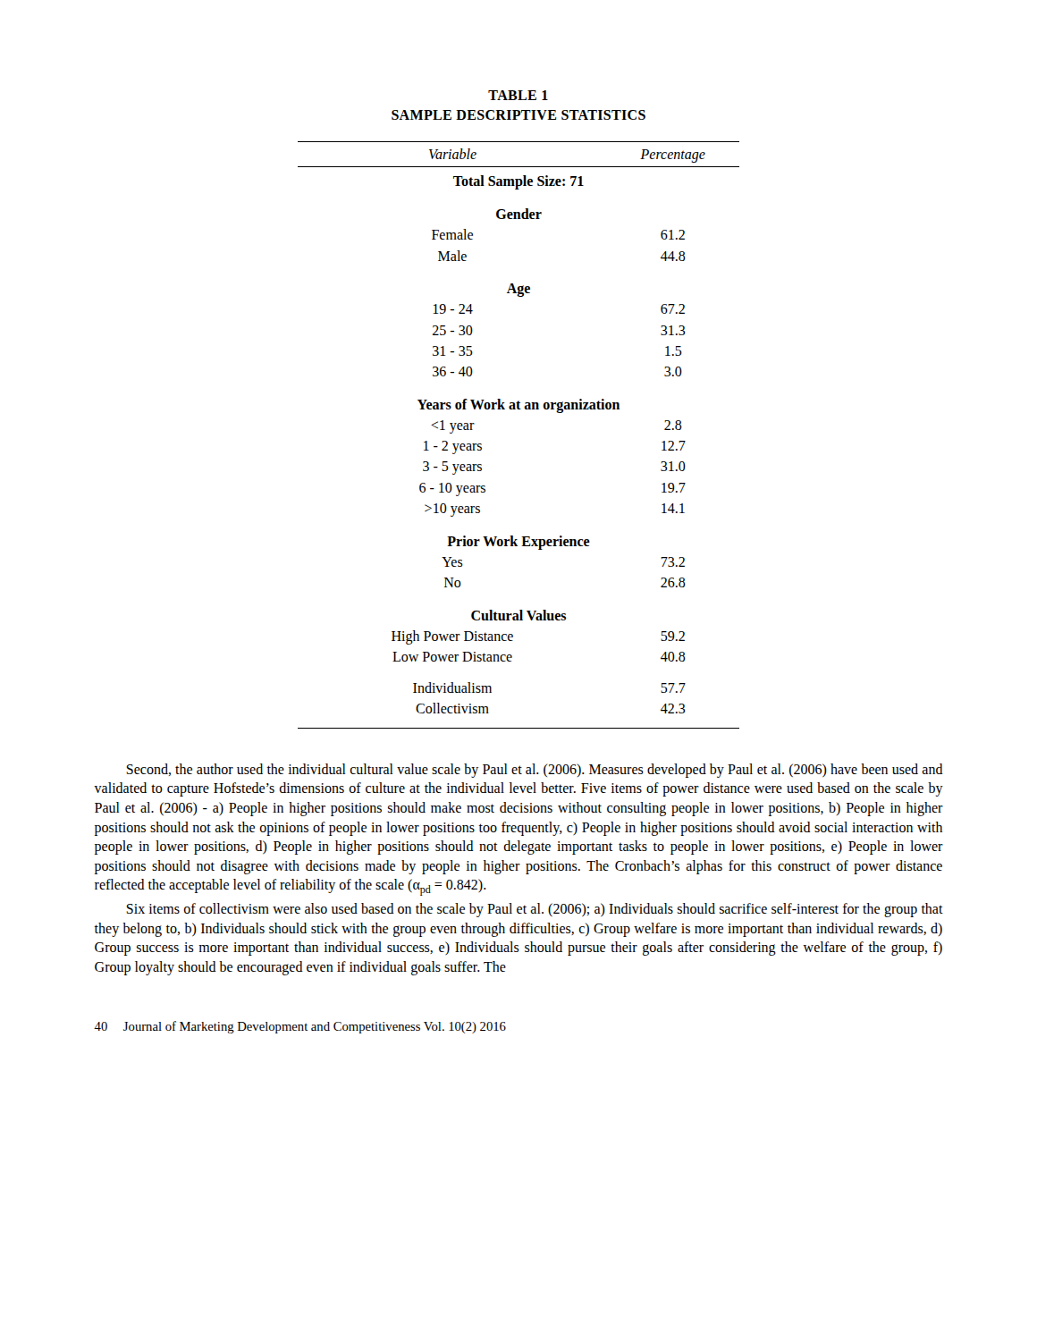TABLE 1
SAMPLE DESCRIPTIVE STATISTICS
| Variable | Percentage |
| --- | --- |
| Total Sample Size: 71 |
| Gender |
| Female | 61.2 |
| Male | 44.8 |
| Age |
| 19 - 24 | 67.2 |
| 25 - 30 | 31.3 |
| 31 - 35 | 1.5 |
| 36 - 40 | 3.0 |
| Years of Work at an organization |
| <1 year | 2.8 |
| 1 - 2 years | 12.7 |
| 3 - 5 years | 31.0 |
| 6 - 10 years | 19.7 |
| >10 years | 14.1 |
| Prior Work Experience |
| Yes | 73.2 |
| No | 26.8 |
| Cultural Values |
| High Power Distance | 59.2 |
| Low Power Distance | 40.8 |
| Individualism | 57.7 |
| Collectivism | 42.3 |
Second, the author used the individual cultural value scale by Paul et al. (2006). Measures developed by Paul et al. (2006) have been used and validated to capture Hofstede’s dimensions of culture at the individual level better. Five items of power distance were used based on the scale by Paul et al. (2006) - a) People in higher positions should make most decisions without consulting people in lower positions, b) People in higher positions should not ask the opinions of people in lower positions too frequently, c) People in higher positions should avoid social interaction with people in lower positions, d) People in higher positions should not delegate important tasks to people in lower positions, e) People in lower positions should not disagree with decisions made by people in higher positions. The Cronbach’s alphas for this construct of power distance reflected the acceptable level of reliability of the scale (αpd = 0.842).
Six items of collectivism were also used based on the scale by Paul et al. (2006); a) Individuals should sacrifice self-interest for the group that they belong to, b) Individuals should stick with the group even through difficulties, c) Group welfare is more important than individual rewards, d) Group success is more important than individual success, e) Individuals should pursue their goals after considering the welfare of the group, f) Group loyalty should be encouraged even if individual goals suffer. The
40 Journal of Marketing Development and Competitiveness Vol. 10(2) 2016